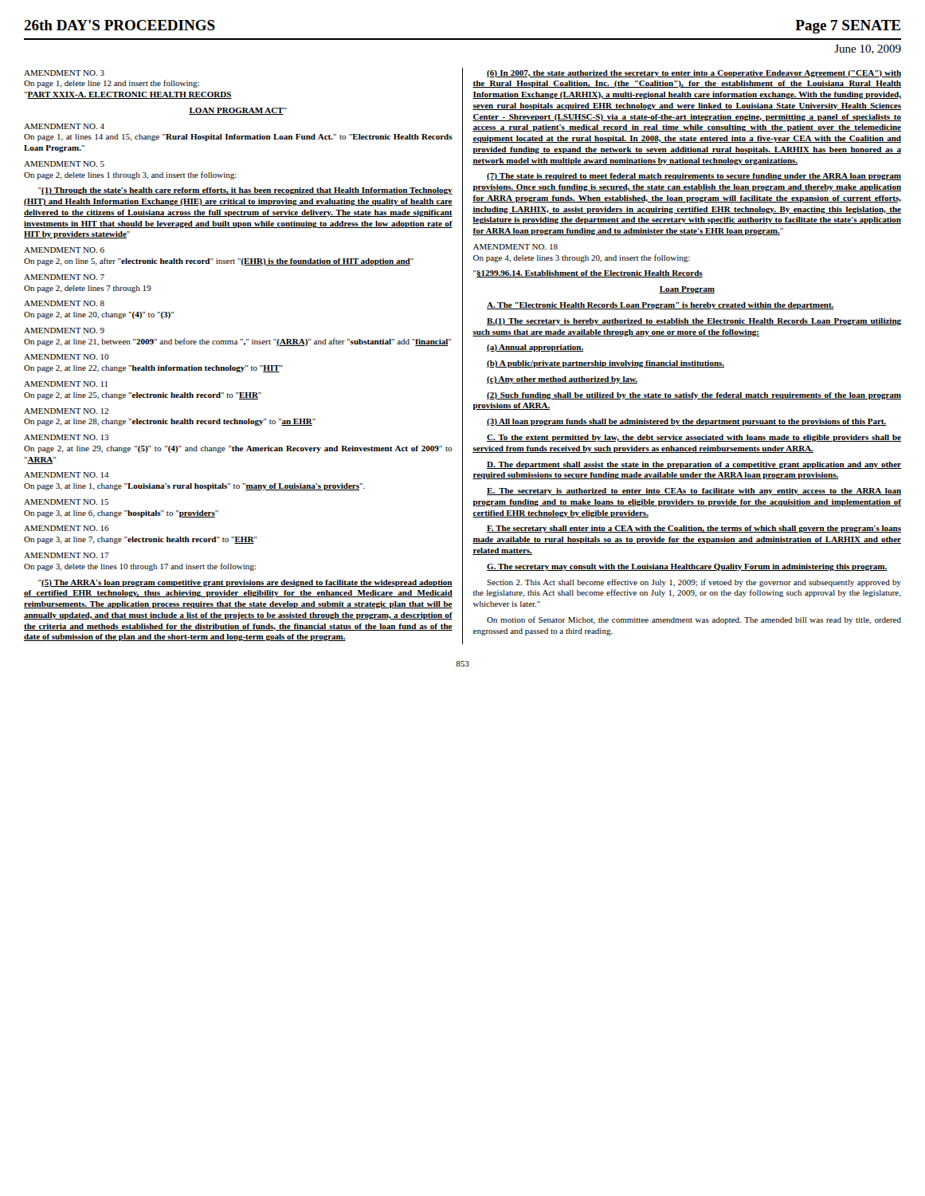26th DAY'S PROCEEDINGS
Page 7 SENATE
June 10, 2009
AMENDMENT NO. 3
On page 1, delete line 12 and insert the following:
"PART XXIX-A. ELECTRONIC HEALTH RECORDS
LOAN PROGRAM ACT"
AMENDMENT NO. 4
On page 1, at lines 14 and 15, change "Rural Hospital Information Loan Fund Act." to "Electronic Health Records Loan Program."
AMENDMENT NO. 5
On page 2, delete lines 1 through 3, and insert the following:
"(1) Through the state's health care reform efforts, it has been recognized that Health Information Technology (HIT) and Health Information Exchange (HIE) are critical to improving and evaluating the quality of health care delivered to the citizens of Louisiana across the full spectrum of service delivery. The state has made significant investments in HIT that should be leveraged and built upon while continuing to address the low adoption rate of HIT by providers statewide"
AMENDMENT NO. 6
On page 2, on line 5, after "electronic health record" insert "(EHR) is the foundation of HIT adoption and"
AMENDMENT NO. 7
On page 2, delete lines 7 through 19
AMENDMENT NO. 8
On page 2, at line 20, change "(4)" to "(3)"
AMENDMENT NO. 9
On page 2, at line 21, between "2009" and before the comma "," insert "(ARRA)" and after "substantial" add "financial"
AMENDMENT NO. 10
On page 2, at line 22, change "health information technology" to "HIT"
AMENDMENT NO. 11
On page 2, at line 25, change "electronic health record" to "EHR"
AMENDMENT NO. 12
On page 2, at line 28, change "electronic health record technology" to "an EHR"
AMENDMENT NO. 13
On page 2, at line 29, change "(5)" to "(4)" and change "the American Recovery and Reinvestment Act of 2009" to "ARRA"
AMENDMENT NO. 14
On page 3, at line 1, change "Louisiana's rural hospitals" to "many of Louisiana's providers".
AMENDMENT NO. 15
On page 3, at line 6, change "hospitals" to "providers"
AMENDMENT NO. 16
On page 3, at line 7, change "electronic health record" to "EHR"
AMENDMENT NO. 17
On page 3, delete the lines 10 through 17 and insert the following:
"(5) The ARRA's loan program competitive grant provisions are designed to facilitate the widespread adoption of certified EHR technology, thus achieving provider eligibility for the enhanced Medicare and Medicaid reimbursements. The application process requires that the state develop and submit a strategic plan that will be annually updated, and that must include a list of the projects to be assisted through the program, a description of the criteria and methods established for the distribution of funds, the financial status of the loan fund as of the date of submission of the plan and the short-term and long-term goals of the program.
(6) In 2007, the state authorized the secretary to enter into a Cooperative Endeavor Agreement ("CEA") with the Rural Hospital Coalition, Inc. (the "Coalition"), for the establishment of the Louisiana Rural Health Information Exchange (LARHIX), a multi-regional health care information exchange. With the funding provided, seven rural hospitals acquired EHR technology and were linked to Louisiana State University Health Sciences Center - Shreveport (LSUHSC-S) via a state-of-the-art integration engine, permitting a panel of specialists to access a rural patient's medical record in real time while consulting with the patient over the telemedicine equipment located at the rural hospital. In 2008, the state entered into a five-year CEA with the Coalition and provided funding to expand the network to seven additional rural hospitals. LARHIX has been honored as a network model with multiple award nominations by national technology organizations.
(7) The state is required to meet federal match requirements to secure funding under the ARRA loan program provisions. Once such funding is secured, the state can establish the loan program and thereby make application for ARRA program funds. When established, the loan program will facilitate the expansion of current efforts, including LARHIX, to assist providers in acquiring certified EHR technology. By enacting this legislation, the legislature is providing the department and the secretary with specific authority to facilitate the state's application for ARRA loan program funding and to administer the state's EHR loan program."
AMENDMENT NO. 18
On page 4, delete lines 3 through 20, and insert the following:
"§1299.96.14. Establishment of the Electronic Health Records
Loan Program
A. The "Electronic Health Records Loan Program" is hereby created within the department.
B.(1) The secretary is hereby authorized to establish the Electronic Health Records Loan Program utilizing such sums that are made available through any one or more of the following:
(a) Annual appropriation.
(b) A public/private partnership involving financial institutions.
(c) Any other method authorized by law.
(2) Such funding shall be utilized by the state to satisfy the federal match requirements of the loan program provisions of ARRA.
(3) All loan program funds shall be administered by the department pursuant to the provisions of this Part.
C. To the extent permitted by law, the debt service associated with loans made to eligible providers shall be serviced from funds received by such providers as enhanced reimbursements under ARRA.
D. The department shall assist the state in the preparation of a competitive grant application and any other required submissions to secure funding made available under the ARRA loan program provisions.
E. The secretary is authorized to enter into CEAs to facilitate with any entity access to the ARRA loan program funding and to make loans to eligible providers to provide for the acquisition and implementation of certified EHR technology by eligible providers.
F. The secretary shall enter into a CEA with the Coalition, the terms of which shall govern the program's loans made available to rural hospitals so as to provide for the expansion and administration of LARHIX and other related matters.
G. The secretary may consult with the Louisiana Healthcare Quality Forum in administering this program.
Section 2. This Act shall become effective on July 1, 2009; if vetoed by the governor and subsequently approved by the legislature, this Act shall become effective on July 1, 2009, or on the day following such approval by the legislature, whichever is later."
On motion of Senator Michot, the committee amendment was adopted. The amended bill was read by title, ordered engrossed and passed to a third reading.
853